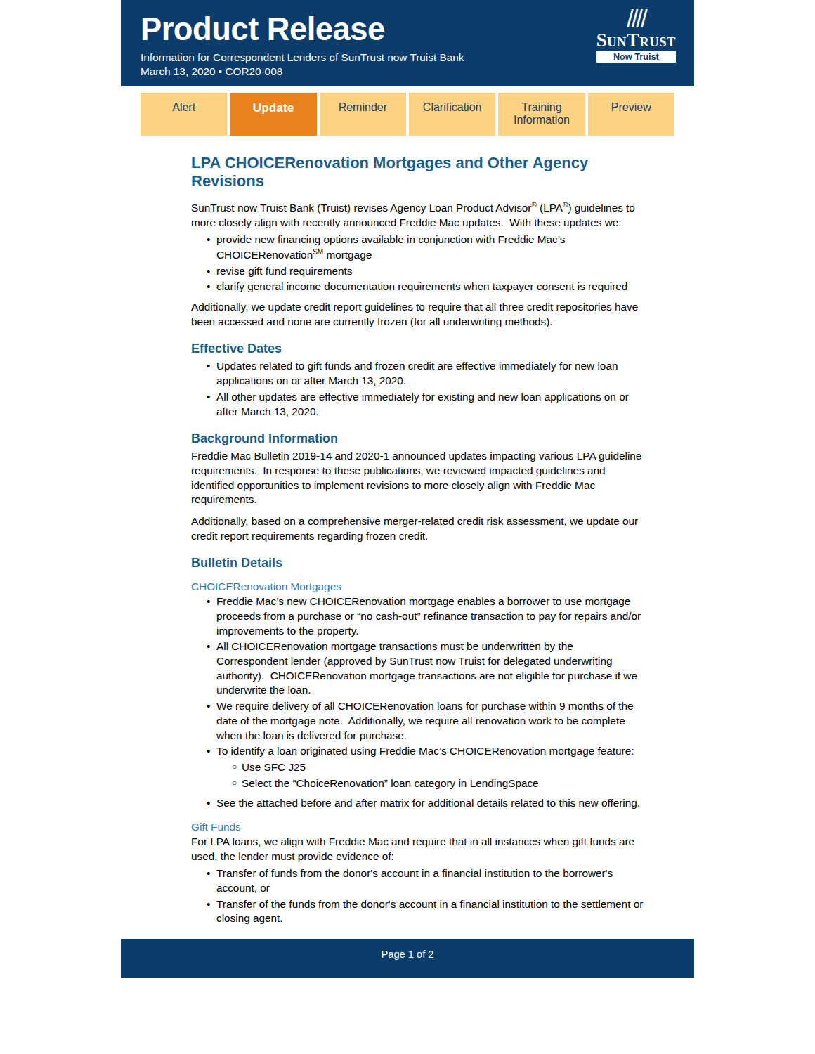Product Release
Information for Correspondent Lenders of SunTrust now Truist Bank
March 13, 2020 • COR20-008
//// SUNTRUST Now Truist
Alert
Update
Reminder
Clarification
Training
Information
Preview
LPA CHOICERenovation Mortgages and Other Agency Revisions
SunTrust now Truist Bank (Truist) revises Agency Loan Product Advisor® (LPA®) guidelines to more closely align with recently announced Freddie Mac updates. With these updates we:
provide new financing options available in conjunction with Freddie Mac’s CHOICERenovationSM mortgage
revise gift fund requirements
clarify general income documentation requirements when taxpayer consent is required
Additionally, we update credit report guidelines to require that all three credit repositories have been accessed and none are currently frozen (for all underwriting methods).
Effective Dates
Updates related to gift funds and frozen credit are effective immediately for new loan applications on or after March 13, 2020.
All other updates are effective immediately for existing and new loan applications on or after March 13, 2020.
Background Information
Freddie Mac Bulletin 2019-14 and 2020-1 announced updates impacting various LPA guideline requirements. In response to these publications, we reviewed impacted guidelines and identified opportunities to implement revisions to more closely align with Freddie Mac requirements.
Additionally, based on a comprehensive merger-related credit risk assessment, we update our credit report requirements regarding frozen credit.
Bulletin Details
CHOICERenovation Mortgages
Freddie Mac’s new CHOICERenovation mortgage enables a borrower to use mortgage proceeds from a purchase or “no cash-out” refinance transaction to pay for repairs and/or improvements to the property.
All CHOICERenovation mortgage transactions must be underwritten by the Correspondent lender (approved by SunTrust now Truist for delegated underwriting authority). CHOICERenovation mortgage transactions are not eligible for purchase if we underwrite the loan.
We require delivery of all CHOICERenovation loans for purchase within 9 months of the date of the mortgage note. Additionally, we require all renovation work to be complete when the loan is delivered for purchase.
To identify a loan originated using Freddie Mac’s CHOICERenovation mortgage feature:
Use SFC J25
Select the “ChoiceRenovation” loan category in LendingSpace
See the attached before and after matrix for additional details related to this new offering.
Gift Funds
For LPA loans, we align with Freddie Mac and require that in all instances when gift funds are used, the lender must provide evidence of:
Transfer of funds from the donor's account in a financial institution to the borrower's account, or
Transfer of the funds from the donor's account in a financial institution to the settlement or closing agent.
Page 1 of 2